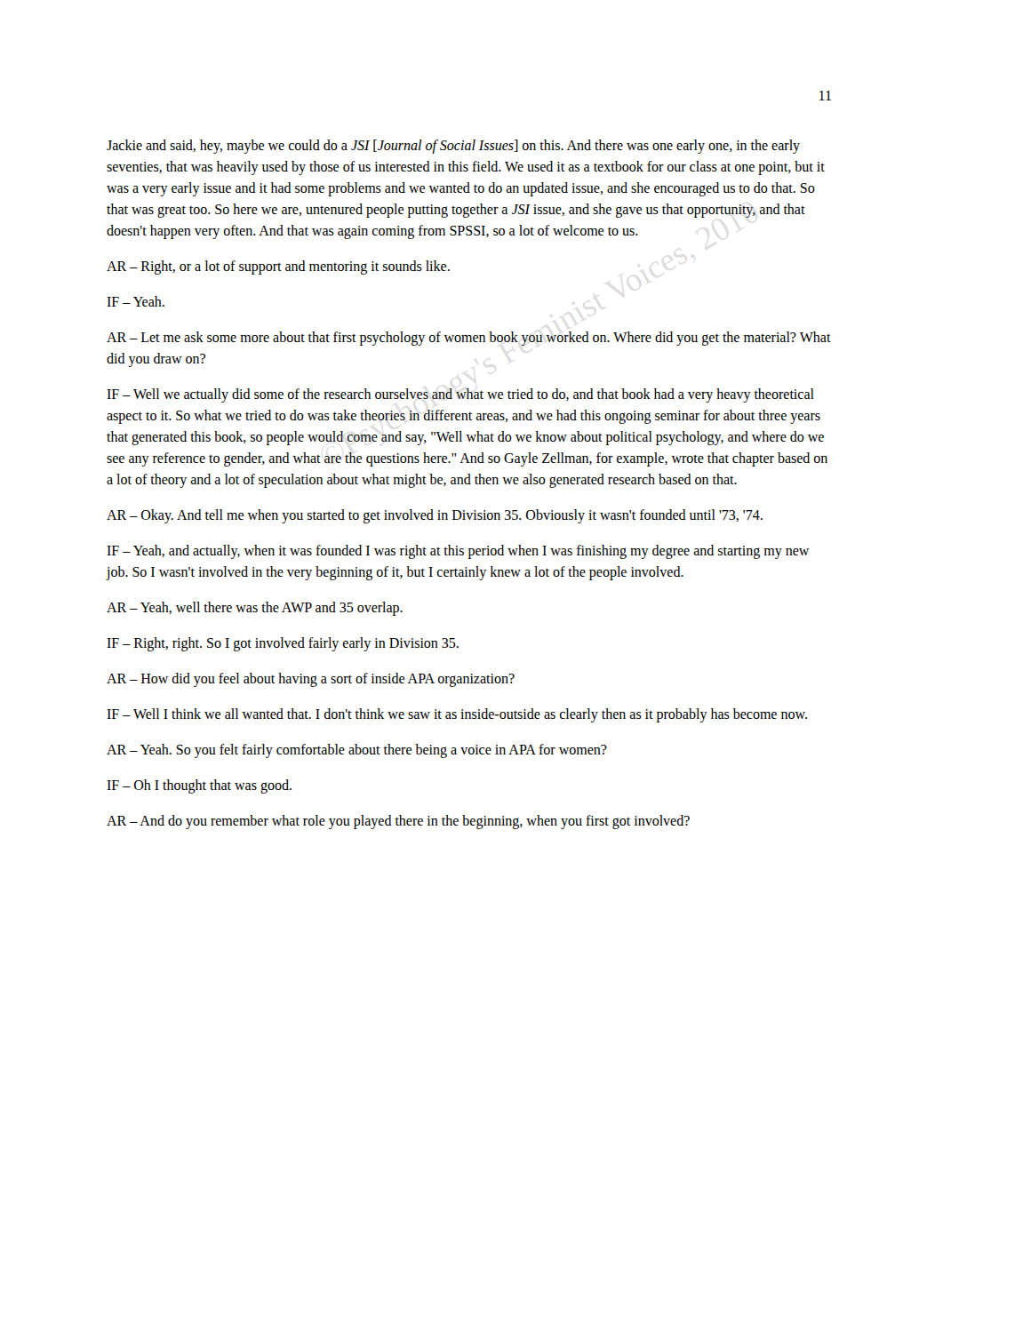11
©Psychology's Feminist Voices, 2010
Jackie and said, hey, maybe we could do a JSI [Journal of Social Issues] on this. And there was one early one, in the early seventies, that was heavily used by those of us interested in this field. We used it as a textbook for our class at one point, but it was a very early issue and it had some problems and we wanted to do an updated issue, and she encouraged us to do that. So that was great too. So here we are, untenured people putting together a JSI issue, and she gave us that opportunity, and that doesn't happen very often. And that was again coming from SPSSI, so a lot of welcome to us.
AR – Right, or a lot of support and mentoring it sounds like.
IF – Yeah.
AR – Let me ask some more about that first psychology of women book you worked on. Where did you get the material? What did you draw on?
IF – Well we actually did some of the research ourselves and what we tried to do, and that book had a very heavy theoretical aspect to it. So what we tried to do was take theories in different areas, and we had this ongoing seminar for about three years that generated this book, so people would come and say, "Well what do we know about political psychology, and where do we see any reference to gender, and what are the questions here." And so Gayle Zellman, for example, wrote that chapter based on a lot of theory and a lot of speculation about what might be, and then we also generated research based on that.
AR – Okay. And tell me when you started to get involved in Division 35. Obviously it wasn't founded until '73, '74.
IF – Yeah, and actually, when it was founded I was right at this period when I was finishing my degree and starting my new job. So I wasn't involved in the very beginning of it, but I certainly knew a lot of the people involved.
AR – Yeah, well there was the AWP and 35 overlap.
IF – Right, right. So I got involved fairly early in Division 35.
AR – How did you feel about having a sort of inside APA organization?
IF – Well I think we all wanted that. I don't think we saw it as inside-outside as clearly then as it probably has become now.
AR – Yeah. So you felt fairly comfortable about there being a voice in APA for women?
IF – Oh I thought that was good.
AR – And do you remember what role you played there in the beginning, when you first got involved?